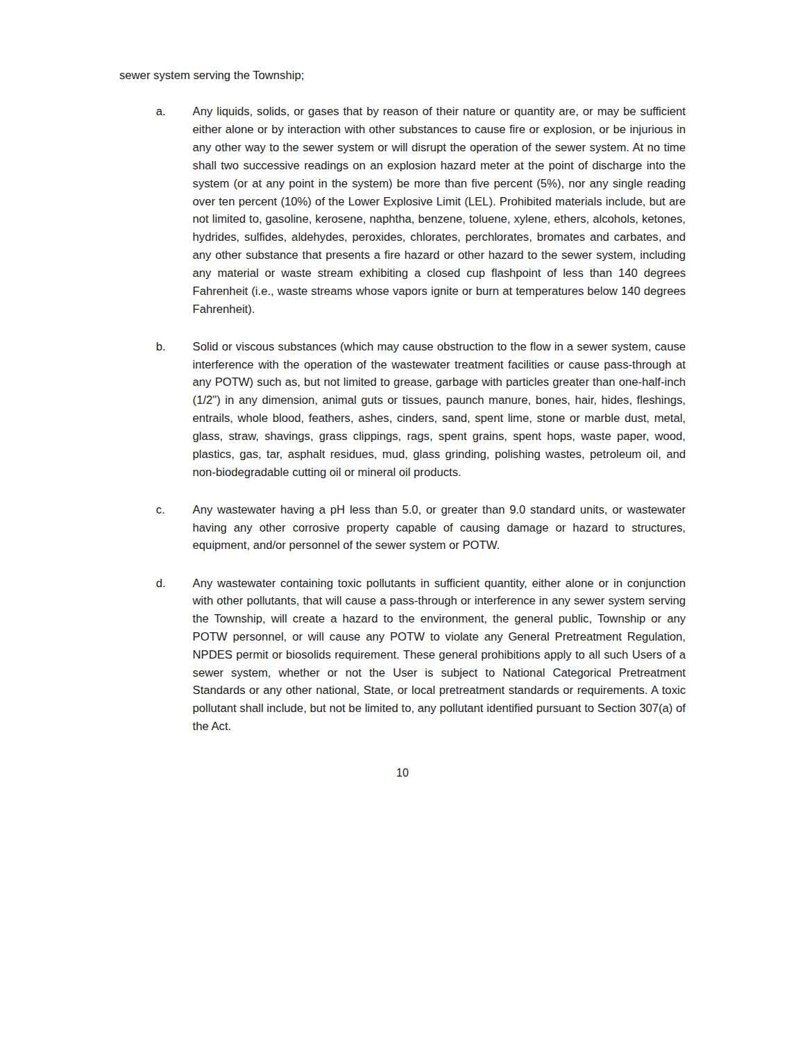sewer system serving the Township;
a. Any liquids, solids, or gases that by reason of their nature or quantity are, or may be sufficient either alone or by interaction with other substances to cause fire or explosion, or be injurious in any other way to the sewer system or will disrupt the operation of the sewer system. At no time shall two successive readings on an explosion hazard meter at the point of discharge into the system (or at any point in the system) be more than five percent (5%), nor any single reading over ten percent (10%) of the Lower Explosive Limit (LEL). Prohibited materials include, but are not limited to, gasoline, kerosene, naphtha, benzene, toluene, xylene, ethers, alcohols, ketones, hydrides, sulfides, aldehydes, peroxides, chlorates, perchlorates, bromates and carbates, and any other substance that presents a fire hazard or other hazard to the sewer system, including any material or waste stream exhibiting a closed cup flashpoint of less than 140 degrees Fahrenheit (i.e., waste streams whose vapors ignite or burn at temperatures below 140 degrees Fahrenheit).
b. Solid or viscous substances (which may cause obstruction to the flow in a sewer system, cause interference with the operation of the wastewater treatment facilities or cause pass-through at any POTW) such as, but not limited to grease, garbage with particles greater than one-half-inch (1/2") in any dimension, animal guts or tissues, paunch manure, bones, hair, hides, fleshings, entrails, whole blood, feathers, ashes, cinders, sand, spent lime, stone or marble dust, metal, glass, straw, shavings, grass clippings, rags, spent grains, spent hops, waste paper, wood, plastics, gas, tar, asphalt residues, mud, glass grinding, polishing wastes, petroleum oil, and non-biodegradable cutting oil or mineral oil products.
c. Any wastewater having a pH less than 5.0, or greater than 9.0 standard units, or wastewater having any other corrosive property capable of causing damage or hazard to structures, equipment, and/or personnel of the sewer system or POTW.
d. Any wastewater containing toxic pollutants in sufficient quantity, either alone or in conjunction with other pollutants, that will cause a pass-through or interference in any sewer system serving the Township, will create a hazard to the environment, the general public, Township or any POTW personnel, or will cause any POTW to violate any General Pretreatment Regulation, NPDES permit or biosolids requirement. These general prohibitions apply to all such Users of a sewer system, whether or not the User is subject to National Categorical Pretreatment Standards or any other national, State, or local pretreatment standards or requirements. A toxic pollutant shall include, but not be limited to, any pollutant identified pursuant to Section 307(a) of the Act.
10